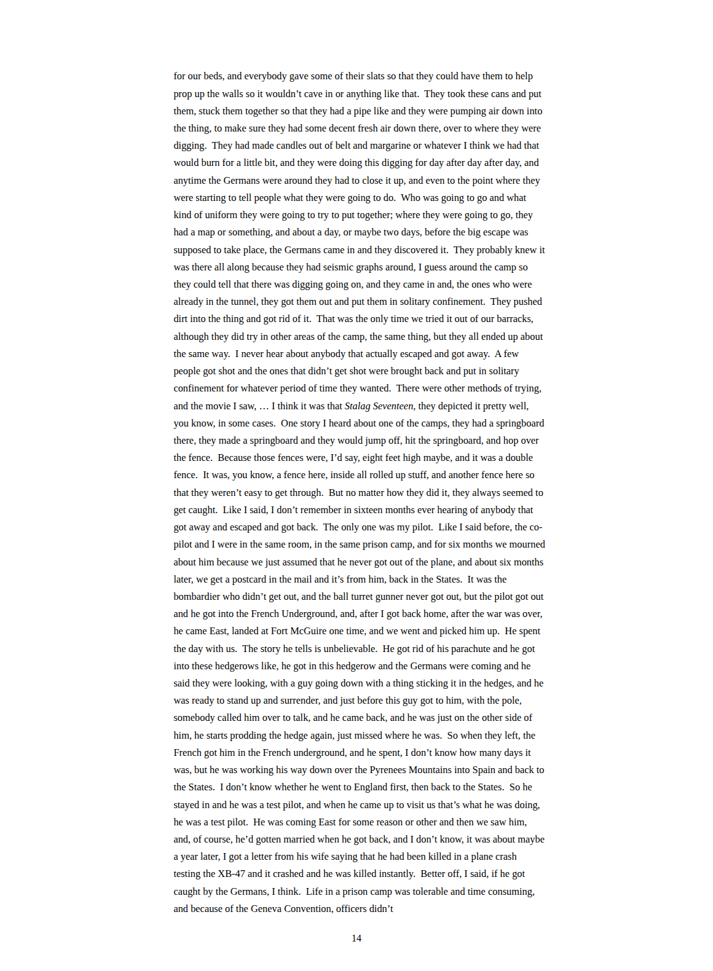for our beds, and everybody gave some of their slats so that they could have them to help prop up the walls so it wouldn’t cave in or anything like that. They took these cans and put them, stuck them together so that they had a pipe like and they were pumping air down into the thing, to make sure they had some decent fresh air down there, over to where they were digging. They had made candles out of belt and margarine or whatever I think we had that would burn for a little bit, and they were doing this digging for day after day after day, and anytime the Germans were around they had to close it up, and even to the point where they were starting to tell people what they were going to do. Who was going to go and what kind of uniform they were going to try to put together; where they were going to go, they had a map or something, and about a day, or maybe two days, before the big escape was supposed to take place, the Germans came in and they discovered it. They probably knew it was there all along because they had seismic graphs around, I guess around the camp so they could tell that there was digging going on, and they came in and, the ones who were already in the tunnel, they got them out and put them in solitary confinement. They pushed dirt into the thing and got rid of it. That was the only time we tried it out of our barracks, although they did try in other areas of the camp, the same thing, but they all ended up about the same way. I never hear about anybody that actually escaped and got away. A few people got shot and the ones that didn’t get shot were brought back and put in solitary confinement for whatever period of time they wanted. There were other methods of trying, and the movie I saw, … I think it was that Stalag Seventeen, they depicted it pretty well, you know, in some cases. One story I heard about one of the camps, they had a springboard there, they made a springboard and they would jump off, hit the springboard, and hop over the fence. Because those fences were, I’d say, eight feet high maybe, and it was a double fence. It was, you know, a fence here, inside all rolled up stuff, and another fence here so that they weren’t easy to get through. But no matter how they did it, they always seemed to get caught. Like I said, I don’t remember in sixteen months ever hearing of anybody that got away and escaped and got back. The only one was my pilot. Like I said before, the co-pilot and I were in the same room, in the same prison camp, and for six months we mourned about him because we just assumed that he never got out of the plane, and about six months later, we get a postcard in the mail and it’s from him, back in the States. It was the bombardier who didn’t get out, and the ball turret gunner never got out, but the pilot got out and he got into the French Underground, and, after I got back home, after the war was over, he came East, landed at Fort McGuire one time, and we went and picked him up. He spent the day with us. The story he tells is unbelievable. He got rid of his parachute and he got into these hedgerows like, he got in this hedgerow and the Germans were coming and he said they were looking, with a guy going down with a thing sticking it in the hedges, and he was ready to stand up and surrender, and just before this guy got to him, with the pole, somebody called him over to talk, and he came back, and he was just on the other side of him, he starts prodding the hedge again, just missed where he was. So when they left, the French got him in the French underground, and he spent, I don’t know how many days it was, but he was working his way down over the Pyrenees Mountains into Spain and back to the States. I don’t know whether he went to England first, then back to the States. So he stayed in and he was a test pilot, and when he came up to visit us that’s what he was doing, he was a test pilot. He was coming East for some reason or other and then we saw him, and, of course, he’d gotten married when he got back, and I don’t know, it was about maybe a year later, I got a letter from his wife saying that he had been killed in a plane crash testing the XB-47 and it crashed and he was killed instantly. Better off, I said, if he got caught by the Germans, I think. Life in a prison camp was tolerable and time consuming, and because of the Geneva Convention, officers didn’t
14